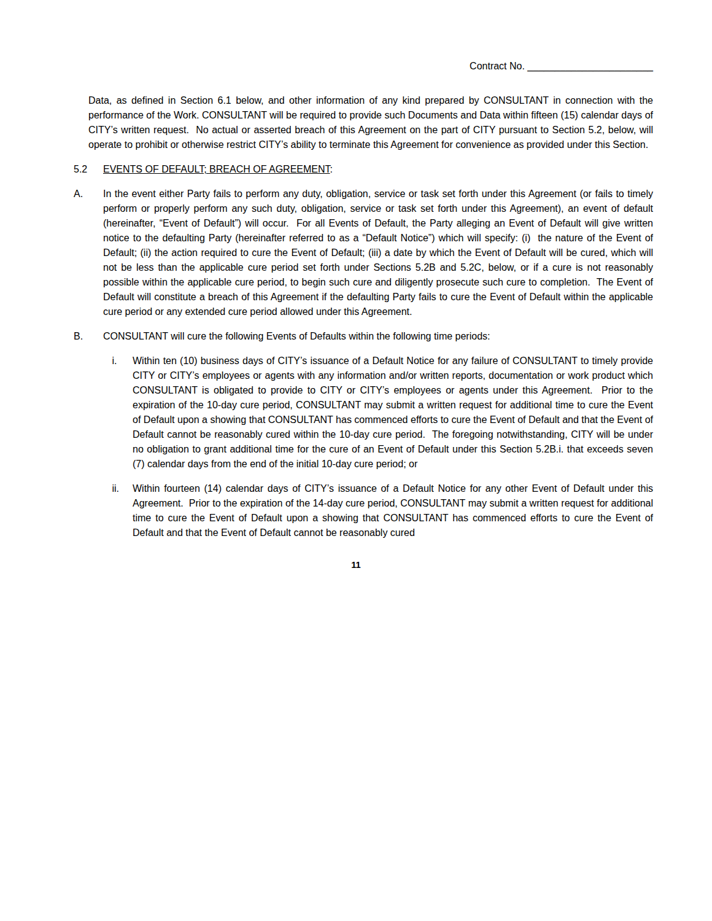Contract No. _______________________
Data, as defined in Section 6.1 below, and other information of any kind prepared by CONSULTANT in connection with the performance of the Work. CONSULTANT will be required to provide such Documents and Data within fifteen (15) calendar days of CITY’s written request. No actual or asserted breach of this Agreement on the part of CITY pursuant to Section 5.2, below, will operate to prohibit or otherwise restrict CITY’s ability to terminate this Agreement for convenience as provided under this Section.
5.2 EVENTS OF DEFAULT; BREACH OF AGREEMENT:
A. In the event either Party fails to perform any duty, obligation, service or task set forth under this Agreement (or fails to timely perform or properly perform any such duty, obligation, service or task set forth under this Agreement), an event of default (hereinafter, “Event of Default”) will occur. For all Events of Default, the Party alleging an Event of Default will give written notice to the defaulting Party (hereinafter referred to as a “Default Notice”) which will specify: (i) the nature of the Event of Default; (ii) the action required to cure the Event of Default; (iii) a date by which the Event of Default will be cured, which will not be less than the applicable cure period set forth under Sections 5.2B and 5.2C, below, or if a cure is not reasonably possible within the applicable cure period, to begin such cure and diligently prosecute such cure to completion. The Event of Default will constitute a breach of this Agreement if the defaulting Party fails to cure the Event of Default within the applicable cure period or any extended cure period allowed under this Agreement.
B. CONSULTANT will cure the following Events of Defaults within the following time periods:
i. Within ten (10) business days of CITY’s issuance of a Default Notice for any failure of CONSULTANT to timely provide CITY or CITY’s employees or agents with any information and/or written reports, documentation or work product which CONSULTANT is obligated to provide to CITY or CITY’s employees or agents under this Agreement. Prior to the expiration of the 10-day cure period, CONSULTANT may submit a written request for additional time to cure the Event of Default upon a showing that CONSULTANT has commenced efforts to cure the Event of Default and that the Event of Default cannot be reasonably cured within the 10-day cure period. The foregoing notwithstanding, CITY will be under no obligation to grant additional time for the cure of an Event of Default under this Section 5.2B.i. that exceeds seven (7) calendar days from the end of the initial 10-day cure period; or
ii. Within fourteen (14) calendar days of CITY’s issuance of a Default Notice for any other Event of Default under this Agreement. Prior to the expiration of the 14-day cure period, CONSULTANT may submit a written request for additional time to cure the Event of Default upon a showing that CONSULTANT has commenced efforts to cure the Event of Default and that the Event of Default cannot be reasonably cured
11